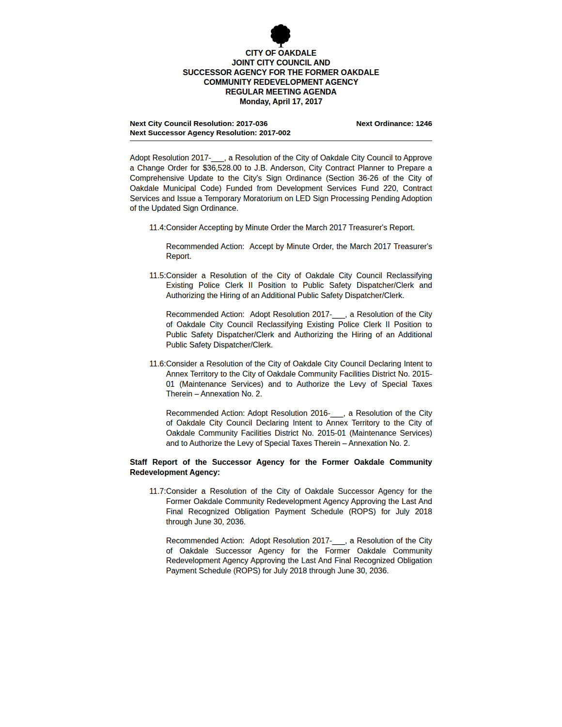CITY OF OAKDALE JOINT CITY COUNCIL AND SUCCESSOR AGENCY FOR THE FORMER OAKDALE COMMUNITY REDEVELOPMENT AGENCY REGULAR MEETING AGENDA Monday, April 17, 2017
Next City Council Resolution: 2017-036
Next Successor Agency Resolution: 2017-002
Next Ordinance: 1246
Adopt Resolution 2017-___, a Resolution of the City of Oakdale City Council to Approve a Change Order for $36,528.00 to J.B. Anderson, City Contract Planner to Prepare a Comprehensive Update to the City's Sign Ordinance (Section 36-26 of the City of Oakdale Municipal Code) Funded from Development Services Fund 220, Contract Services and Issue a Temporary Moratorium on LED Sign Processing Pending Adoption of the Updated Sign Ordinance.
11.4:
Consider Accepting by Minute Order the March 2017 Treasurer's Report.
Recommended Action: Accept by Minute Order, the March 2017 Treasurer's Report.
11.5:
Consider a Resolution of the City of Oakdale City Council Reclassifying Existing Police Clerk II Position to Public Safety Dispatcher/Clerk and Authorizing the Hiring of an Additional Public Safety Dispatcher/Clerk.
Recommended Action: Adopt Resolution 2017-___, a Resolution of the City of Oakdale City Council Reclassifying Existing Police Clerk II Position to Public Safety Dispatcher/Clerk and Authorizing the Hiring of an Additional Public Safety Dispatcher/Clerk.
11.6:
Consider a Resolution of the City of Oakdale City Council Declaring Intent to Annex Territory to the City of Oakdale Community Facilities District No. 2015-01 (Maintenance Services) and to Authorize the Levy of Special Taxes Therein – Annexation No. 2.
Recommended Action: Adopt Resolution 2016-___, a Resolution of the City of Oakdale City Council Declaring Intent to Annex Territory to the City of Oakdale Community Facilities District No. 2015-01 (Maintenance Services) and to Authorize the Levy of Special Taxes Therein – Annexation No. 2.
Staff Report of the Successor Agency for the Former Oakdale Community Redevelopment Agency:
11.7:
Consider a Resolution of the City of Oakdale Successor Agency for the Former Oakdale Community Redevelopment Agency Approving the Last And Final Recognized Obligation Payment Schedule (ROPS) for July 2018 through June 30, 2036.
Recommended Action: Adopt Resolution 2017-___, a Resolution of the City of Oakdale Successor Agency for the Former Oakdale Community Redevelopment Agency Approving the Last And Final Recognized Obligation Payment Schedule (ROPS) for July 2018 through June 30, 2036.